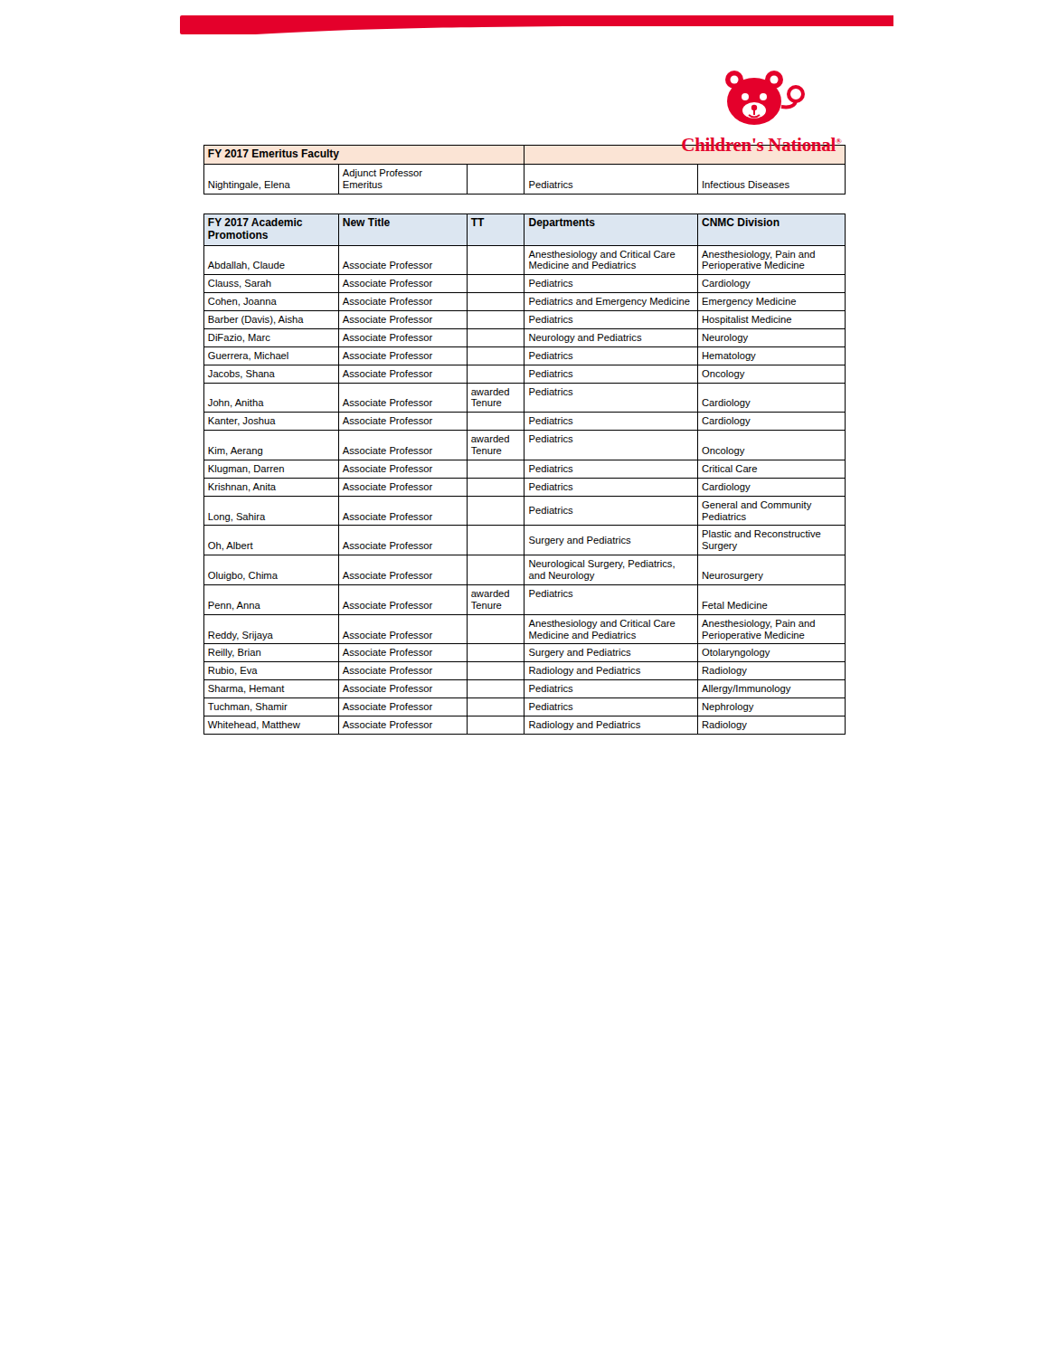Children's National®
| FY 2017 Emeritus Faculty | |
| Nightingale, Elena | Adjunct Professor Emeritus | | Pediatrics | Infectious Diseases |
| FY 2017 Academic Promotions | New Title | TT | Departments | CNMC Division |
| Abdallah, Claude | Associate Professor | | Anesthesiology and Critical Care Medicine and Pediatrics | Anesthesiology, Pain and Perioperative Medicine |
| Clauss, Sarah | Associate Professor | | Pediatrics | Cardiology |
| Cohen, Joanna | Associate Professor | | Pediatrics and Emergency Medicine | Emergency Medicine |
| Barber (Davis), Aisha | Associate Professor | | Pediatrics | Hospitalist Medicine |
| DiFazio, Marc | Associate Professor | | Neurology and Pediatrics | Neurology |
| Guerrera, Michael | Associate Professor | | Pediatrics | Hematology |
| Jacobs, Shana | Associate Professor | | Pediatrics | Oncology |
| John, Anitha | Associate Professor | awarded Tenure | Pediatrics | Cardiology |
| Kanter, Joshua | Associate Professor | | Pediatrics | Cardiology |
| Kim, Aerang | Associate Professor | awarded Tenure | Pediatrics | Oncology |
| Klugman, Darren | Associate Professor | | Pediatrics | Critical Care |
| Krishnan, Anita | Associate Professor | | Pediatrics | Cardiology |
| Long, Sahira | Associate Professor | | Pediatrics | General and Community Pediatrics |
| Oh, Albert | Associate Professor | | Surgery and Pediatrics | Plastic and Reconstructive Surgery |
| Oluigbo, Chima | Associate Professor | | Neurological Surgery, Pediatrics, and Neurology | Neurosurgery |
| Penn, Anna | Associate Professor | awarded Tenure | Pediatrics | Fetal Medicine |
| Reddy, Srijaya | Associate Professor | | Anesthesiology and Critical Care Medicine and Pediatrics | Anesthesiology, Pain and Perioperative Medicine |
| Reilly, Brian | Associate Professor | | Surgery and Pediatrics | Otolaryngology |
| Rubio, Eva | Associate Professor | | Radiology and Pediatrics | Radiology |
| Sharma, Hemant | Associate Professor | | Pediatrics | Allergy/Immunology |
| Tuchman, Shamir | Associate Professor | | Pediatrics | Nephrology |
| Whitehead, Matthew | Associate Professor | | Radiology and Pediatrics | Radiology |